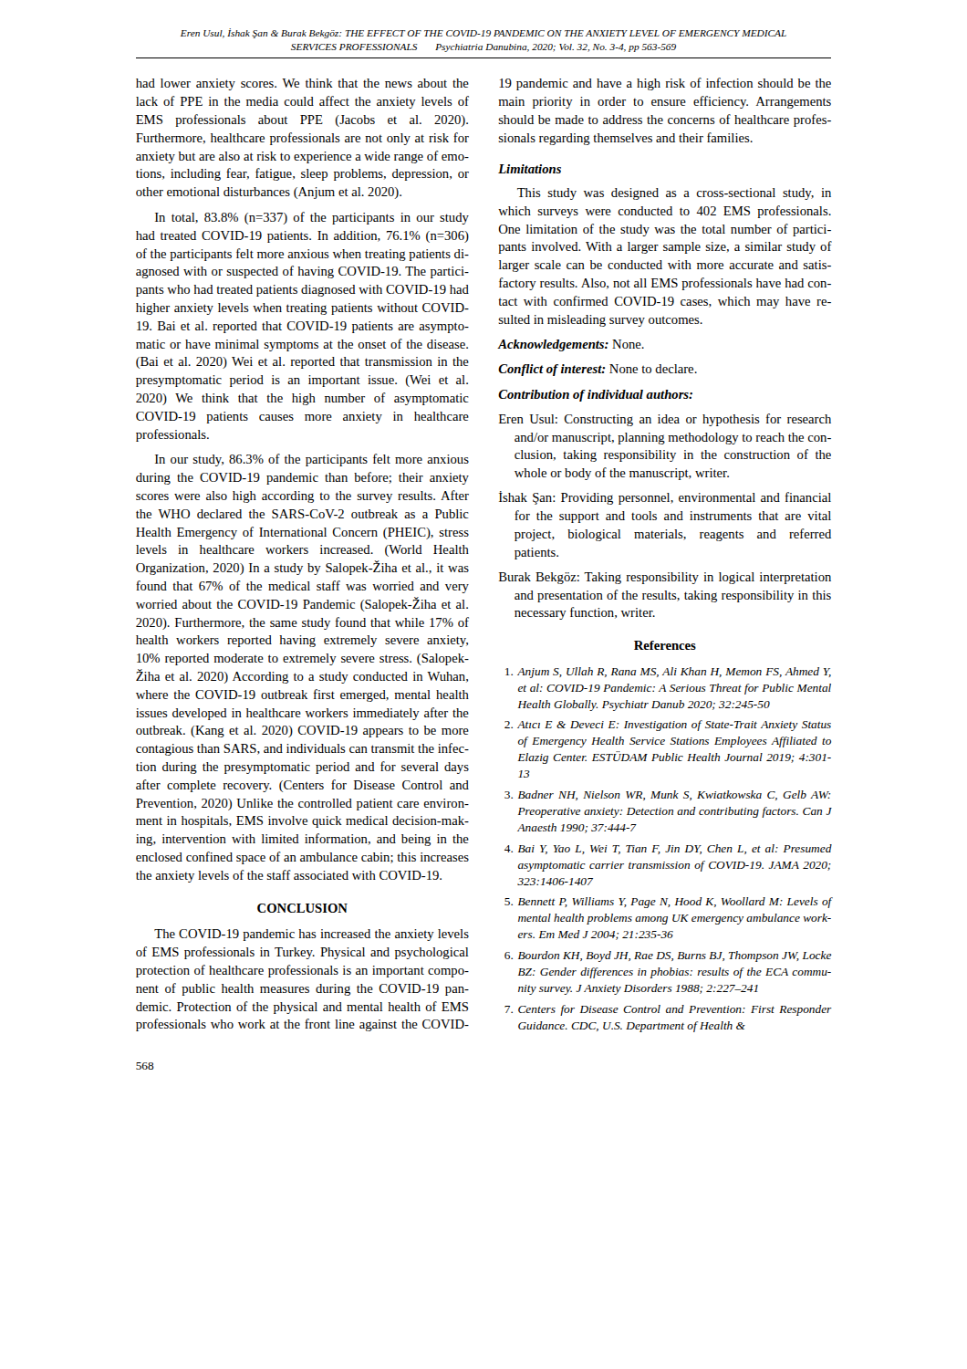Eren Usul, İshak Şan & Burak Bekgöz: THE EFFECT OF THE COVID-19 PANDEMIC ON THE ANXIETY LEVEL OF EMERGENCY MEDICAL SERVICES PROFESSIONALS Psychiatria Danubina, 2020; Vol. 32, No. 3-4, pp 563-569
had lower anxiety scores. We think that the news about the lack of PPE in the media could affect the anxiety levels of EMS professionals about PPE (Jacobs et al. 2020). Furthermore, healthcare professionals are not only at risk for anxiety but are also at risk to experience a wide range of emotions, including fear, fatigue, sleep problems, depression, or other emotional disturbances (Anjum et al. 2020).
In total, 83.8% (n=337) of the participants in our study had treated COVID-19 patients. In addition, 76.1% (n=306) of the participants felt more anxious when treating patients diagnosed with or suspected of having COVID-19. The participants who had treated patients diagnosed with COVID-19 had higher anxiety levels when treating patients without COVID-19. Bai et al. reported that COVID-19 patients are asymptomatic or have minimal symptoms at the onset of the disease. (Bai et al. 2020) Wei et al. reported that transmission in the presymptomatic period is an important issue. (Wei et al. 2020) We think that the high number of asymptomatic COVID-19 patients causes more anxiety in healthcare professionals.
In our study, 86.3% of the participants felt more anxious during the COVID-19 pandemic than before; their anxiety scores were also high according to the survey results. After the WHO declared the SARS-CoV-2 outbreak as a Public Health Emergency of International Concern (PHEIC), stress levels in healthcare workers increased. (World Health Organization, 2020) In a study by Salopek-Žiha et al., it was found that 67% of the medical staff was worried and very worried about the COVID-19 Pandemic (Salopek-Žiha et al. 2020). Furthermore, the same study found that while 17% of health workers reported having extremely severe anxiety, 10% reported moderate to extremely severe stress. (Salopek-Žiha et al. 2020) According to a study conducted in Wuhan, where the COVID-19 outbreak first emerged, mental health issues developed in healthcare workers immediately after the outbreak. (Kang et al. 2020) COVID-19 appears to be more contagious than SARS, and individuals can transmit the infection during the presymptomatic period and for several days after complete recovery. (Centers for Disease Control and Prevention, 2020) Unlike the controlled patient care environment in hospitals, EMS involve quick medical decision-making, intervention with limited information, and being in the enclosed confined space of an ambulance cabin; this increases the anxiety levels of the staff associated with COVID-19.
CONCLUSION
The COVID-19 pandemic has increased the anxiety levels of EMS professionals in Turkey. Physical and psychological protection of healthcare professionals is an important component of public health measures during the COVID-19 pandemic. Protection of the physical and mental health of EMS professionals who work at the front line against the COVID-19 pandemic and have a high risk of infection should be the main priority in order to ensure efficiency. Arrangements should be made to address the concerns of healthcare professionals regarding themselves and their families.
Limitations
This study was designed as a cross-sectional study, in which surveys were conducted to 402 EMS professionals. One limitation of the study was the total number of participants involved. With a larger sample size, a similar study of larger scale can be conducted with more accurate and satisfactory results. Also, not all EMS professionals have had contact with confirmed COVID-19 cases, which may have resulted in misleading survey outcomes.
Acknowledgements: None.
Conflict of interest: None to declare.
Contribution of individual authors:
Eren Usul: Constructing an idea or hypothesis for research and/or manuscript, planning methodology to reach the conclusion, taking responsibility in the construction of the whole or body of the manuscript, writer.
İshak Şan: Providing personnel, environmental and financial for the support and tools and instruments that are vital project, biological materials, reagents and referred patients.
Burak Bekgöz: Taking responsibility in logical interpretation and presentation of the results, taking responsibility in this necessary function, writer.
References
Anjum S, Ullah R, Rana MS, Ali Khan H, Memon FS, Ahmed Y, et al: COVID-19 Pandemic: A Serious Threat for Public Mental Health Globally. Psychiatr Danub 2020; 32:245-50
Atıcı E & Deveci E: Investigation of State-Trait Anxiety Status of Emergency Health Service Stations Employees Affiliated to Elazig Center. ESTÜDAM Public Health Journal 2019; 4:301-13
Badner NH, Nielson WR, Munk S, Kwiatkowska C, Gelb AW: Preoperative anxiety: Detection and contributing factors. Can J Anaesth 1990; 37:444-7
Bai Y, Yao L, Wei T, Tian F, Jin DY, Chen L, et al: Presumed asymptomatic carrier transmission of COVID-19. JAMA 2020; 323:1406-1407
Bennett P, Williams Y, Page N, Hood K, Woollard M: Levels of mental health problems among UK emergency ambulance workers. Em Med J 2004; 21:235-36
Bourdon KH, Boyd JH, Rae DS, Burns BJ, Thompson JW, Locke BZ: Gender differences in phobias: results of the ECA community survey. J Anxiety Disorders 1988; 2:227–241
Centers for Disease Control and Prevention: First Responder Guidance. CDC, U.S. Department of Health &
568